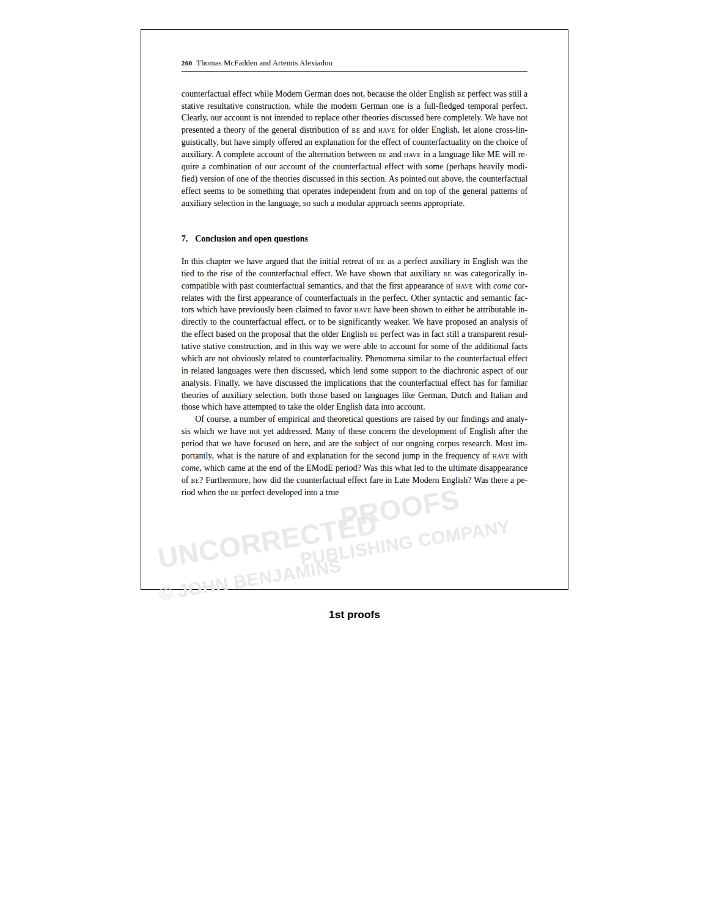PROOFS
UNCORRECTED
PUBLISHING COMPANY
© JOHN BENJAMINS
260 Thomas McFadden and Artemis Alexiadou
counterfactual effect while Modern German does not, because the older English be perfect was still a stative resultative construction, while the modern German one is a full-fledged temporal perfect. Clearly, our account is not intended to replace other theories discussed here completely. We have not presented a theory of the general distribution of be and have for older English, let alone cross-linguistically, but have simply offered an explanation for the effect of counterfactuality on the choice of auxiliary. A complete account of the alternation between be and have in a language like ME will require a combination of our account of the counterfactual effect with some (perhaps heavily modified) version of one of the theories discussed in this section. As pointed out above, the counterfactual effect seems to be something that operates independent from and on top of the general patterns of auxiliary selection in the language, so such a modular approach seems appropriate.
7. Conclusion and open questions
In this chapter we have argued that the initial retreat of be as a perfect auxiliary in English was the tied to the rise of the counterfactual effect. We have shown that auxiliary be was categorically incompatible with past counterfactual semantics, and that the first appearance of have with come correlates with the first appearance of counterfactuals in the perfect. Other syntactic and semantic factors which have previously been claimed to favor have have been shown to either be attributable indirectly to the counterfactual effect, or to be significantly weaker. We have proposed an analysis of the effect based on the proposal that the older English be perfect was in fact still a transparent resultative stative construction, and in this way we were able to account for some of the additional facts which are not obviously related to counterfactuality. Phenomena similar to the counterfactual effect in related languages were then discussed, which lend some support to the diachronic aspect of our analysis. Finally, we have discussed the implications that the counterfactual effect has for familiar theories of auxiliary selection, both those based on languages like German, Dutch and Italian and those which have attempted to take the older English data into account.
Of course, a number of empirical and theoretical questions are raised by our findings and analysis which we have not yet addressed. Many of these concern the development of English after the period that we have focused on here, and are the subject of our ongoing corpus research. Most importantly, what is the nature of and explanation for the second jump in the frequency of have with come, which came at the end of the EModE period? Was this what led to the ultimate disappearance of be? Furthermore, how did the counterfactual effect fare in Late Modern English? Was there a period when the be perfect developed into a true
1st proofs